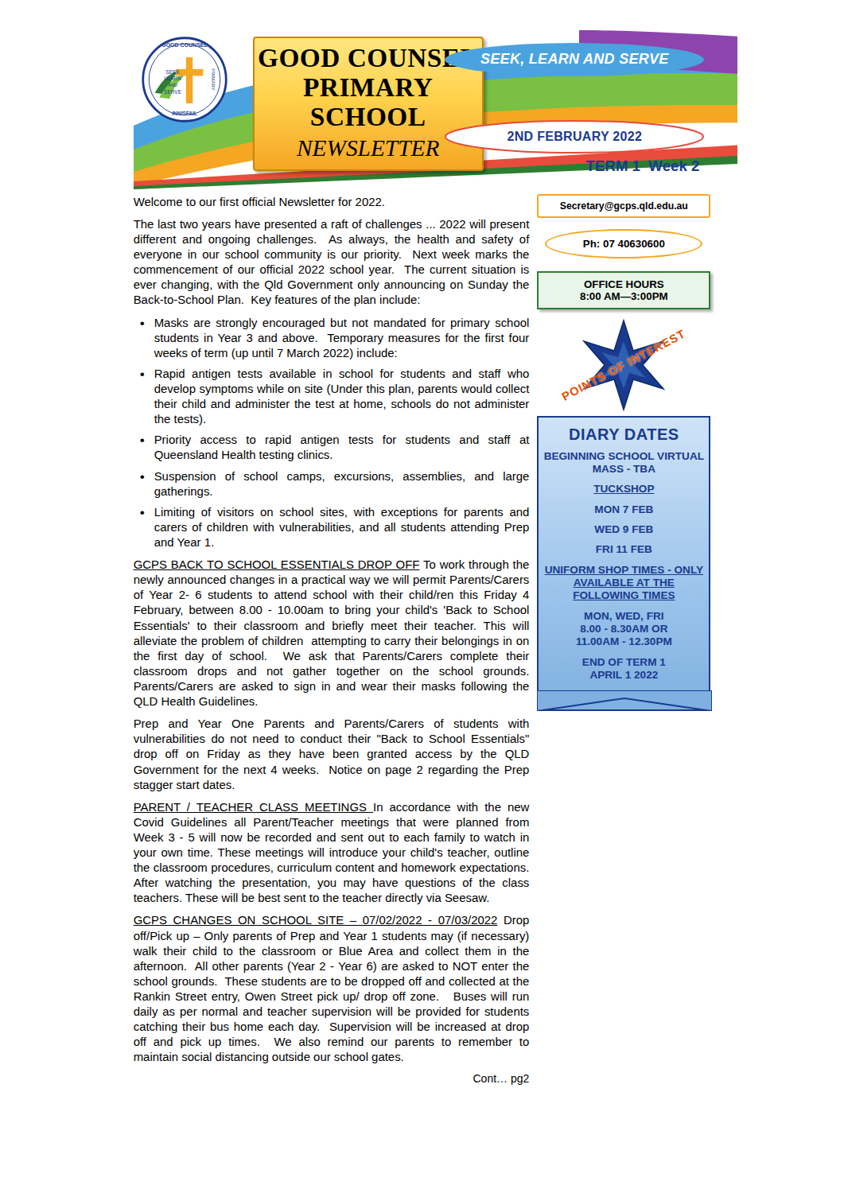SEEK LEARN AND SERVE GOOD COUNSEL INNISFAIL PRIMARY
GOOD COUNSEL
PRIMARY SCHOOL
NEWSLETTER
SEEK, LEARN AND SERVE
2ND FEBRUARY 2022
TERM 1 Week 2
Welcome to our first official Newsletter for 2022.
The last two years have presented a raft of challenges ... 2022 will present different and ongoing challenges. As always, the health and safety of everyone in our school community is our priority. Next week marks the commencement of our official 2022 school year. The current situation is ever changing, with the Qld Government only announcing on Sunday the Back-to-School Plan. Key features of the plan include:
Masks are strongly encouraged but not mandated for primary school students in Year 3 and above. Temporary measures for the first four weeks of term (up until 7 March 2022) include:
Rapid antigen tests available in school for students and staff who develop symptoms while on site (Under this plan, parents would collect their child and administer the test at home, schools do not administer the tests).
Priority access to rapid antigen tests for students and staff at Queensland Health testing clinics.
Suspension of school camps, excursions, assemblies, and large gatherings.
Limiting of visitors on school sites, with exceptions for parents and carers of children with vulnerabilities, and all students attending Prep and Year 1.
GCPS BACK TO SCHOOL ESSENTIALS DROP OFF To work through the newly announced changes in a practical way we will permit Parents/Carers of Year 2- 6 students to attend school with their child/ren this Friday 4 February, between 8.00 - 10.00am to bring your child's 'Back to School Essentials' to their classroom and briefly meet their teacher. This will alleviate the problem of children attempting to carry their belongings in on the first day of school. We ask that Parents/Carers complete their classroom drops and not gather together on the school grounds. Parents/Carers are asked to sign in and wear their masks following the QLD Health Guidelines.
Prep and Year One Parents and Parents/Carers of students with vulnerabilities do not need to conduct their "Back to School Essentials" drop off on Friday as they have been granted access by the QLD Government for the next 4 weeks. Notice on page 2 regarding the Prep stagger start dates.
PARENT / TEACHER CLASS MEETINGS In accordance with the new Covid Guidelines all Parent/Teacher meetings that were planned from Week 3 - 5 will now be recorded and sent out to each family to watch in your own time. These meetings will introduce your child's teacher, outline the classroom procedures, curriculum content and homework expectations. After watching the presentation, you may have questions of the class teachers. These will be best sent to the teacher directly via Seesaw.
GCPS CHANGES ON SCHOOL SITE – 07/02/2022 - 07/03/2022 Drop off/Pick up – Only parents of Prep and Year 1 students may (if necessary) walk their child to the classroom or Blue Area and collect them in the afternoon. All other parents (Year 2 - Year 6) are asked to NOT enter the school grounds. These students are to be dropped off and collected at the Rankin Street entry, Owen Street pick up/ drop off zone. Buses will run daily as per normal and teacher supervision will be provided for students catching their bus home each day. Supervision will be increased at drop off and pick up times. We also remind our parents to remember to maintain social distancing outside our school gates.
Cont… pg2
Secretary@gcps.qld.edu.au
Ph: 07 40630600
OFFICE HOURS
8:00 AM—3:00PM
POINTS OF INTEREST
DIARY DATES
BEGINNING SCHOOL VIRTUAL MASS - TBA
TUCKSHOP
MON 7 FEB
WED 9 FEB
FRI 11 FEB
UNIFORM SHOP TIMES - ONLY AVAILABLE AT THE FOLLOWING TIMES
MON, WED, FRI
8.00 - 8.30AM OR
11.00AM - 12.30PM
END OF TERM 1
APRIL 1 2022